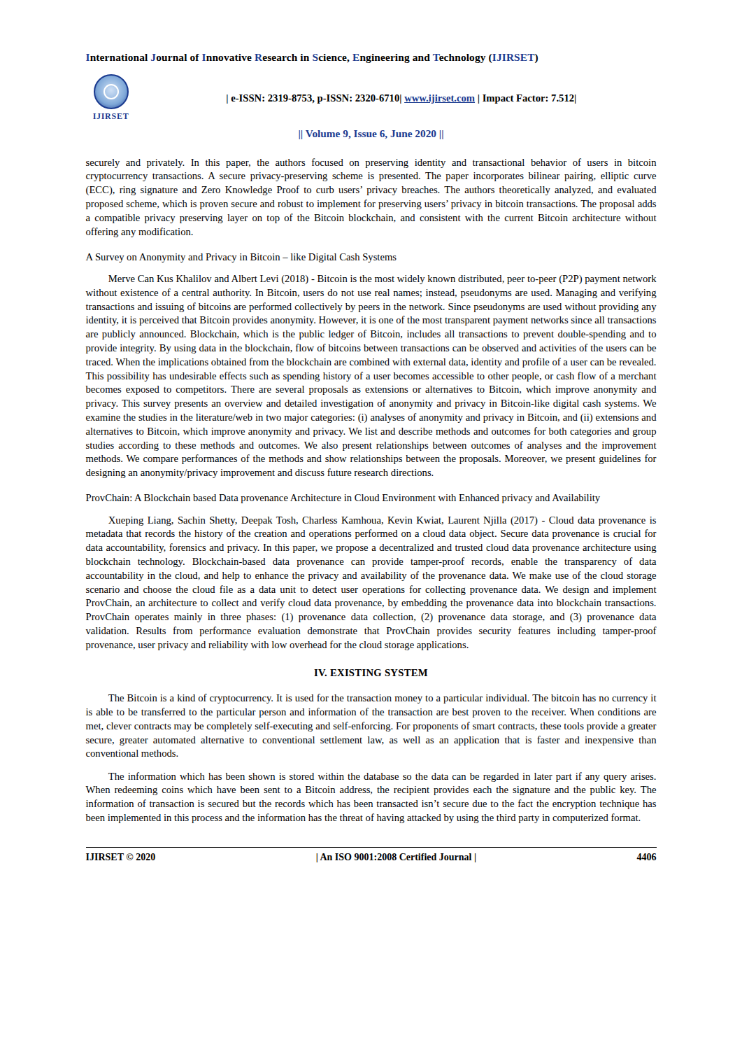International Journal of Innovative Research in Science, Engineering and Technology (IJIRSET)
IJIRSET
| e-ISSN: 2319-8753, p-ISSN: 2320-6710| www.ijirset.com | Impact Factor: 7.512|
|| Volume 9, Issue 6, June 2020 ||
securely and privately. In this paper, the authors focused on preserving identity and transactional behavior of users in bitcoin cryptocurrency transactions. A secure privacy-preserving scheme is presented. The paper incorporates bilinear pairing, elliptic curve (ECC), ring signature and Zero Knowledge Proof to curb users’ privacy breaches. The authors theoretically analyzed, and evaluated proposed scheme, which is proven secure and robust to implement for preserving users’ privacy in bitcoin transactions. The proposal adds a compatible privacy preserving layer on top of the Bitcoin blockchain, and consistent with the current Bitcoin architecture without offering any modification.
A Survey on Anonymity and Privacy in Bitcoin – like Digital Cash Systems
Merve Can Kus Khalilov and Albert Levi (2018) - Bitcoin is the most widely known distributed, peer to-peer (P2P) payment network without existence of a central authority. In Bitcoin, users do not use real names; instead, pseudonyms are used. Managing and verifying transactions and issuing of bitcoins are performed collectively by peers in the network. Since pseudonyms are used without providing any identity, it is perceived that Bitcoin provides anonymity. However, it is one of the most transparent payment networks since all transactions are publicly announced. Blockchain, which is the public ledger of Bitcoin, includes all transactions to prevent double-spending and to provide integrity. By using data in the blockchain, flow of bitcoins between transactions can be observed and activities of the users can be traced. When the implications obtained from the blockchain are combined with external data, identity and profile of a user can be revealed. This possibility has undesirable effects such as spending history of a user becomes accessible to other people, or cash flow of a merchant becomes exposed to competitors. There are several proposals as extensions or alternatives to Bitcoin, which improve anonymity and privacy. This survey presents an overview and detailed investigation of anonymity and privacy in Bitcoin-like digital cash systems. We examine the studies in the literature/web in two major categories: (i) analyses of anonymity and privacy in Bitcoin, and (ii) extensions and alternatives to Bitcoin, which improve anonymity and privacy. We list and describe methods and outcomes for both categories and group studies according to these methods and outcomes. We also present relationships between outcomes of analyses and the improvement methods. We compare performances of the methods and show relationships between the proposals. Moreover, we present guidelines for designing an anonymity/privacy improvement and discuss future research directions.
ProvChain: A Blockchain based Data provenance Architecture in Cloud Environment with Enhanced privacy and Availability
Xueping Liang, Sachin Shetty, Deepak Tosh, Charless Kamhoua, Kevin Kwiat, Laurent Njilla (2017) - Cloud data provenance is metadata that records the history of the creation and operations performed on a cloud data object. Secure data provenance is crucial for data accountability, forensics and privacy. In this paper, we propose a decentralized and trusted cloud data provenance architecture using blockchain technology. Blockchain-based data provenance can provide tamper-proof records, enable the transparency of data accountability in the cloud, and help to enhance the privacy and availability of the provenance data. We make use of the cloud storage scenario and choose the cloud file as a data unit to detect user operations for collecting provenance data. We design and implement ProvChain, an architecture to collect and verify cloud data provenance, by embedding the provenance data into blockchain transactions. ProvChain operates mainly in three phases: (1) provenance data collection, (2) provenance data storage, and (3) provenance data validation. Results from performance evaluation demonstrate that ProvChain provides security features including tamper-proof provenance, user privacy and reliability with low overhead for the cloud storage applications.
IV. EXISTING SYSTEM
The Bitcoin is a kind of cryptocurrency. It is used for the transaction money to a particular individual. The bitcoin has no currency it is able to be transferred to the particular person and information of the transaction are best proven to the receiver. When conditions are met, clever contracts may be completely self-executing and self-enforcing. For proponents of smart contracts, these tools provide a greater secure, greater automated alternative to conventional settlement law, as well as an application that is faster and inexpensive than conventional methods.
The information which has been shown is stored within the database so the data can be regarded in later part if any query arises. When redeeming coins which have been sent to a Bitcoin address, the recipient provides each the signature and the public key. The information of transaction is secured but the records which has been transacted isn’t secure due to the fact the encryption technique has been implemented in this process and the information has the threat of having attacked by using the third party in computerized format.
IJIRSET © 2020
| An ISO 9001:2008 Certified Journal |
4406